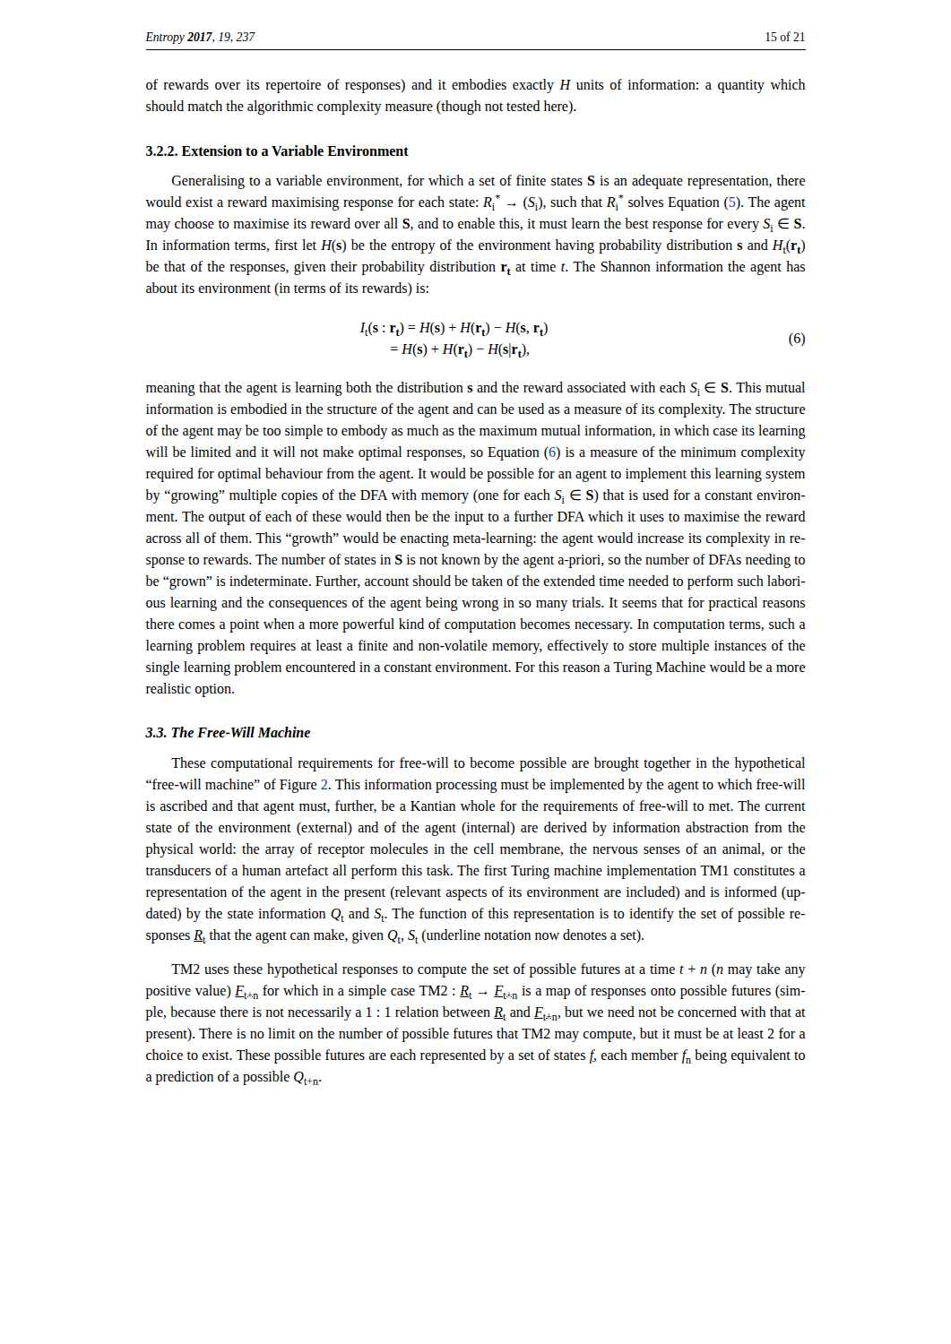Entropy 2017, 19, 237 15 of 21
of rewards over its repertoire of responses) and it embodies exactly H units of information: a quantity which should match the algorithmic complexity measure (though not tested here).
3.2.2. Extension to a Variable Environment
Generalising to a variable environment, for which a set of finite states S is an adequate representation, there would exist a reward maximising response for each state: Ri* → (Si), such that Ri* solves Equation (5). The agent may choose to maximise its reward over all S, and to enable this, it must learn the best response for every Si ∈ S. In information terms, first let H(s) be the entropy of the environment having probability distribution s and Ht(rt) be that of the responses, given their probability distribution rt at time t. The Shannon information the agent has about its environment (in terms of its rewards) is:
It(s : rt) = H(s) + H(rt) − H(s, rt)
= H(s) + H(rt) − H(s|rt),
(6)
meaning that the agent is learning both the distribution s and the reward associated with each Si ∈ S. This mutual information is embodied in the structure of the agent and can be used as a measure of its complexity. The structure of the agent may be too simple to embody as much as the maximum mutual information, in which case its learning will be limited and it will not make optimal responses, so Equation (6) is a measure of the minimum complexity required for optimal behaviour from the agent. It would be possible for an agent to implement this learning system by “growing” multiple copies of the DFA with memory (one for each Si ∈ S) that is used for a constant environment. The output of each of these would then be the input to a further DFA which it uses to maximise the reward across all of them. This “growth” would be enacting meta-learning: the agent would increase its complexity in response to rewards. The number of states in S is not known by the agent a-priori, so the number of DFAs needing to be “grown” is indeterminate. Further, account should be taken of the extended time needed to perform such laborious learning and the consequences of the agent being wrong in so many trials. It seems that for practical reasons there comes a point when a more powerful kind of computation becomes necessary. In computation terms, such a learning problem requires at least a finite and non-volatile memory, effectively to store multiple instances of the single learning problem encountered in a constant environment. For this reason a Turing Machine would be a more realistic option.
3.3. The Free-Will Machine
These computational requirements for free-will to become possible are brought together in the hypothetical “free-will machine” of Figure 2. This information processing must be implemented by the agent to which free-will is ascribed and that agent must, further, be a Kantian whole for the requirements of free-will to met. The current state of the environment (external) and of the agent (internal) are derived by information abstraction from the physical world: the array of receptor molecules in the cell membrane, the nervous senses of an animal, or the transducers of a human artefact all perform this task. The first Turing machine implementation TM1 constitutes a representation of the agent in the present (relevant aspects of its environment are included) and is informed (updated) by the state information Qt and St. The function of this representation is to identify the set of possible responses Rt that the agent can make, given Qt, St (underline notation now denotes a set).
TM2 uses these hypothetical responses to compute the set of possible futures at a time t + n (n may take any positive value) Ft+n for which in a simple case TM2 : Rt → Ft+n is a map of responses onto possible futures (simple, because there is not necessarily a 1 : 1 relation between Rt and Ft+n, but we need not be concerned with that at present). There is no limit on the number of possible futures that TM2 may compute, but it must be at least 2 for a choice to exist. These possible futures are each represented by a set of states f, each member fn being equivalent to a prediction of a possible Qt+n.